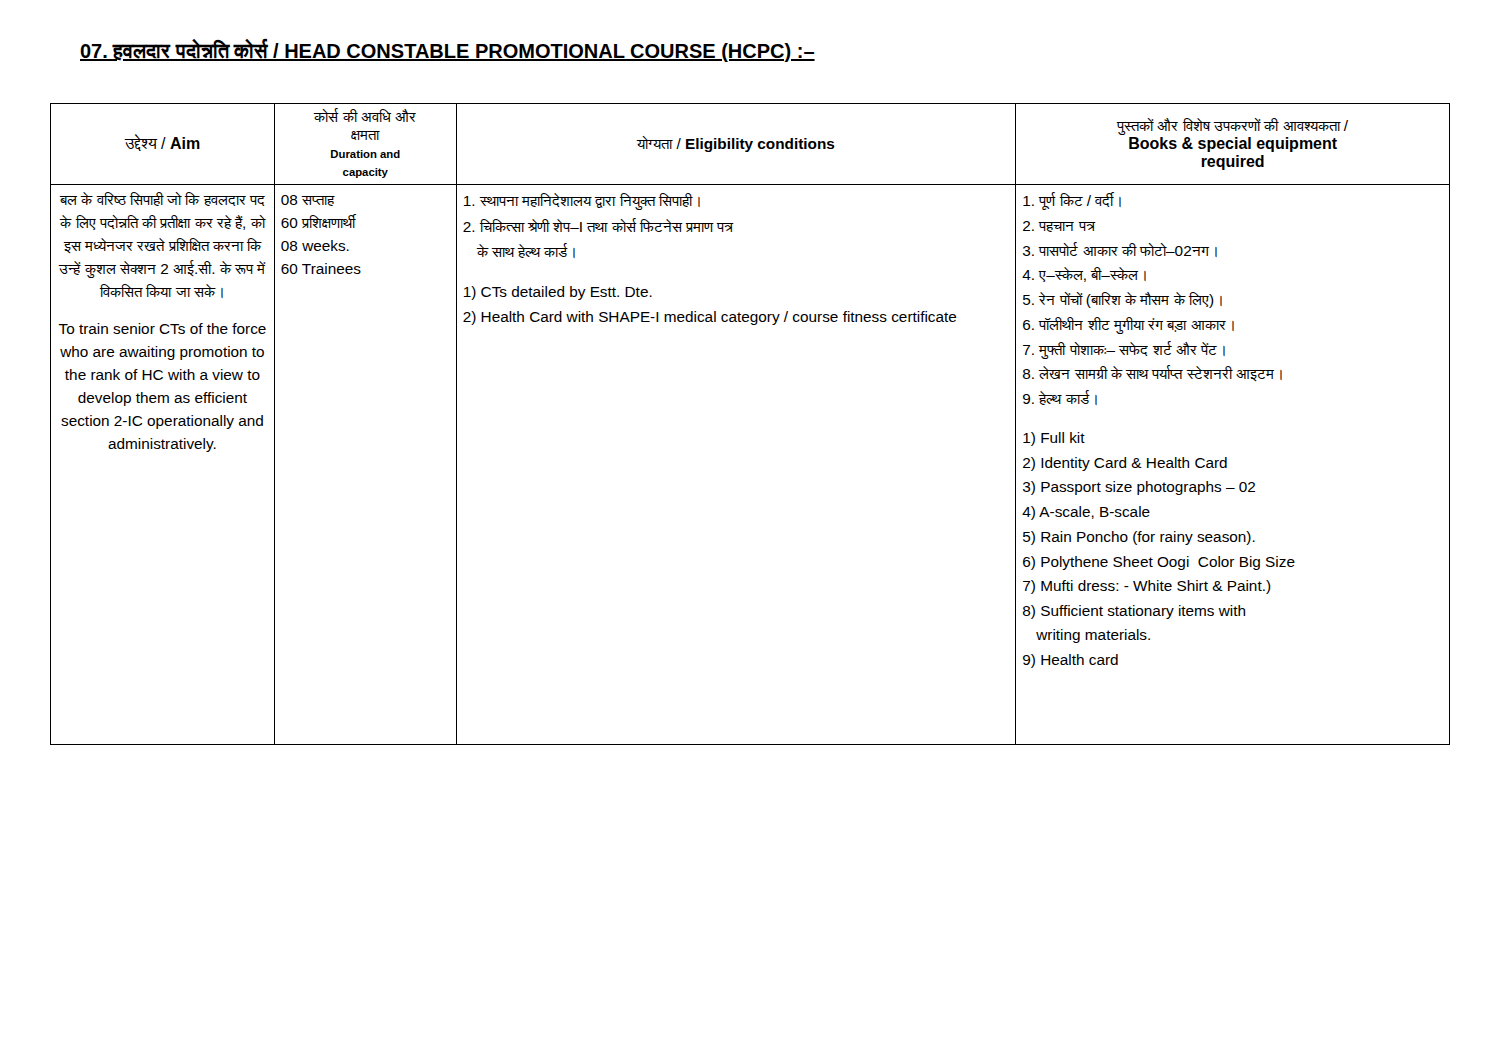07. हवलदार पदोन्नति कोर्स / HEAD CONSTABLE PROMOTIONAL COURSE (HCPC) :–
| उद्देश्य / Aim | कोर्स की अवधि और क्षमता Duration and capacity | योग्यता / Eligibility conditions | पुस्तकों और विशेष उपकरणों की आवश्यकता / Books & special equipment required |
| --- | --- | --- | --- |
| बल के वरिष्ठ सिपाही जो कि हवलदार पद के लिए पदोन्नति की प्रतीक्षा कर रहे हैं, को इस मध्येनजर रखते प्रशिक्षित करना कि उन्हें कुशल सेक्शन 2 आई.सी. के रूप में विकसित किया जा सके। To train senior CTs of the force who are awaiting promotion to the rank of HC with a view to develop them as efficient section 2-IC operationally and administratively. | 08 सप्ताह 60 प्रशिक्षणार्थी 08 weeks. 60 Trainees | 1. स्थापना महानिदेशालय द्वारा नियुक्त सिपाही। 2. चिकित्सा श्रेणी शेप–I तथा कोर्स फिटनेस प्रमाण पत्र के साथ हेल्थ कार्ड। 1) CTs detailed by Estt. Dte. 2) Health Card with SHAPE-I medical category / course fitness certificate | 1. पूर्ण किट / वर्दी। 2. पहचान पत्र 3. पासपोर्ट आकार की फोटो–02नग। 4. ए–स्केल, बी–स्केल। 5. रेन पोंचों (बारिश के मौसम के लिए)। 6. पॉलीथीन शीट मुगीया रंग बड़ा आकार। 7. मुफ्ती पोशाकः– सफेद शर्ट और पेंट। 8. लेखन सामग्री के साथ पर्याप्त स्टेशनरी आइटम। 9. हेल्थ कार्ड। 1) Full kit 2) Identity Card & Health Card 3) Passport size photographs – 02 4) A-scale, B-scale 5) Rain Poncho (for rainy season). 6) Polythene Sheet Oogi Color Big Size 7) Mufti dress: - White Shirt & Paint.) 8) Sufficient stationary items with writing materials. 9) Health card |